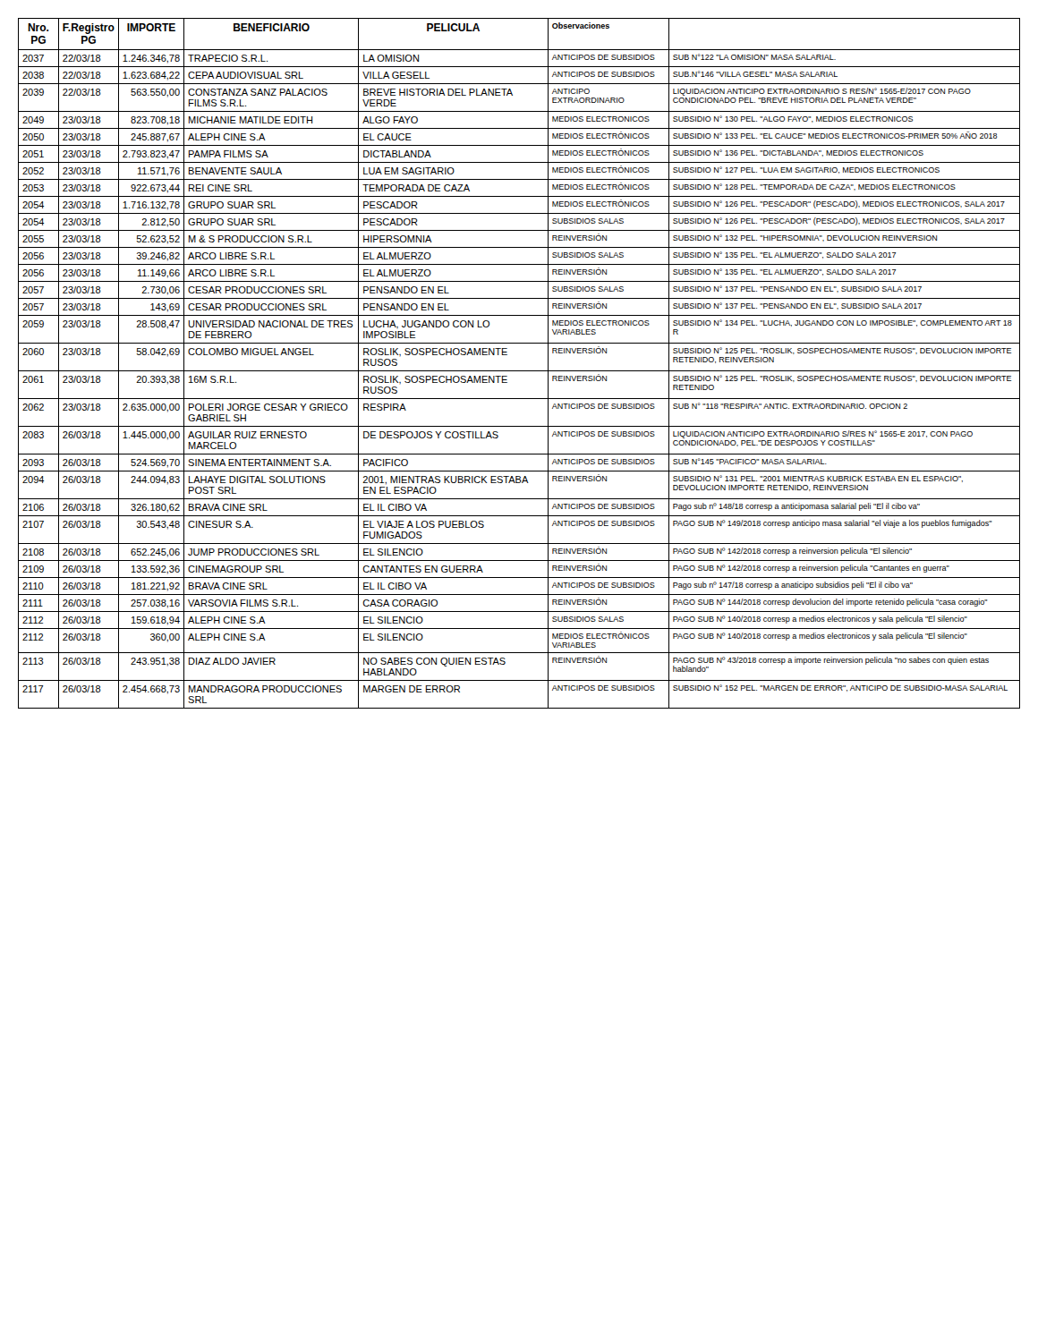| Nro. PG | F.Registro PG | IMPORTE | BENEFICIARIO | PELICULA | Observaciones | |
| --- | --- | --- | --- | --- | --- | --- |
| 2037 | 22/03/18 | 1.246.346,78 | TRAPECIO S.R.L. | LA OMISION | ANTICIPOS DE SUBSIDIOS | SUB N°122 "LA OMISION" MASA SALARIAL. |
| 2038 | 22/03/18 | 1.623.684,22 | CEPA AUDIOVISUAL SRL | VILLA GESELL | ANTICIPOS DE SUBSIDIOS | SUB.N°146 "VILLA GESEL" MASA SALARIAL |
| 2039 | 22/03/18 | 563.550,00 | CONSTANZA SANZ PALACIOS FILMS S.R.L. | BREVE HISTORIA DEL PLANETA VERDE | ANTICIPO EXTRAORDINARIO | LIQUIDACION ANTICIPO EXTRAORDINARIO S RES/N° 1565-E/2017 CON PAGO CONDICIONADO PEL. "BREVE HISTORIA DEL PLANETA VERDE" |
| 2049 | 23/03/18 | 823.708,18 | MICHANIE MATILDE EDITH | ALGO FAYO | MEDIOS ELECTRONICOS | SUBSIDIO N° 130 PEL. "ALGO FAYO", MEDIOS ELECTRONICOS |
| 2050 | 23/03/18 | 245.887,67 | ALEPH CINE S.A | EL CAUCE | MEDIOS ELECTRÓNICOS | SUBSIDIO N° 133 PEL. "EL CAUCE" MEDIOS ELECTRONICOS-PRIMER 50% AÑO 2018 |
| 2051 | 23/03/18 | 2.793.823,47 | PAMPA FILMS SA | DICTABLANDA | MEDIOS ELECTRÓNICOS | SUBSIDIO N° 136 PEL. "DICTABLANDA", MEDIOS ELECTRONICOS |
| 2052 | 23/03/18 | 11.571,76 | BENAVENTE SAULA | LUA EM SAGITARIO | MEDIOS ELECTRÓNICOS | SUBSIDIO N° 127 PEL. "LUA EM SAGITARIO, MEDIOS ELECTRONICOS |
| 2053 | 23/03/18 | 922.673,44 | REI CINE SRL | TEMPORADA DE CAZA | MEDIOS ELECTRÓNICOS | SUBSIDIO N° 128 PEL. "TEMPORADA DE CAZA", MEDIOS ELECTRONICOS |
| 2054 | 23/03/18 | 1.716.132,78 | GRUPO SUAR SRL | PESCADOR | MEDIOS ELECTRÓNICOS | SUBSIDIO N° 126 PEL. "PESCADOR" (PESCADO), MEDIOS ELECTRONICOS, SALA 2017 |
| 2054 | 23/03/18 | 2.812,50 | GRUPO SUAR SRL | PESCADOR | SUBSIDIOS SALAS | SUBSIDIO N° 126 PEL. "PESCADOR" (PESCADO), MEDIOS ELECTRONICOS, SALA 2017 |
| 2055 | 23/03/18 | 52.623,52 | M & S PRODUCCION S.R.L | HIPERSOMNIA | REINVERSIÓN | SUBSIDIO N° 132 PEL. "HIPERSOMNIA", DEVOLUCION REINVERSION |
| 2056 | 23/03/18 | 39.246,82 | ARCO LIBRE S.R.L | EL ALMUERZO | SUBSIDIOS SALAS | SUBSIDIO N° 135 PEL. "EL ALMUERZO", SALDO SALA 2017 |
| 2056 | 23/03/18 | 11.149,66 | ARCO LIBRE S.R.L | EL ALMUERZO | REINVERSIÓN | SUBSIDIO N° 135 PEL. "EL ALMUERZO", SALDO SALA 2017 |
| 2057 | 23/03/18 | 2.730,06 | CESAR PRODUCCIONES SRL | PENSANDO EN EL | SUBSIDIOS SALAS | SUBSIDIO N° 137 PEL. "PENSANDO EN EL", SUBSIDIO SALA 2017 |
| 2057 | 23/03/18 | 143,69 | CESAR PRODUCCIONES SRL | PENSANDO EN EL | REINVERSIÓN | SUBSIDIO N° 137 PEL. "PENSANDO EN EL", SUBSIDIO SALA 2017 |
| 2059 | 23/03/18 | 28.508,47 | UNIVERSIDAD NACIONAL DE TRES DE FEBRERO | LUCHA, JUGANDO CON LO IMPOSIBLE | MEDIOS ELECTRONICOS VARIABLES | SUBSIDIO N° 134 PEL. "LUCHA, JUGANDO CON LO IMPOSIBLE", COMPLEMENTO ART 18 R |
| 2060 | 23/03/18 | 58.042,69 | COLOMBO MIGUEL ANGEL | ROSLIK, SOSPECHOSAMENTE RUSOS | REINVERSIÓN | SUBSIDIO N° 125 PEL. "ROSLIK, SOSPECHOSAMENTE RUSOS", DEVOLUCION IMPORTE RETENIDO, REINVERSION |
| 2061 | 23/03/18 | 20.393,38 | 16M S.R.L. | ROSLIK, SOSPECHOSAMENTE RUSOS | REINVERSIÓN | SUBSIDIO N° 125 PEL. "ROSLIK, SOSPECHOSAMENTE RUSOS", DEVOLUCION IMPORTE RETENIDO |
| 2062 | 23/03/18 | 2.635.000,00 | POLERI JORGE CESAR Y GRIECO GABRIEL SH | RESPIRA | ANTICIPOS DE SUBSIDIOS | SUB N° "118 "RESPIRA" ANTIC. EXTRAORDINARIO. OPCION 2 |
| 2083 | 26/03/18 | 1.445.000,00 | AGUILAR RUIZ ERNESTO MARCELO | DE DESPOJOS Y COSTILLAS | ANTICIPOS DE SUBSIDIOS | LIQUIDACION ANTICIPO EXTRAORDINARIO S/RES N° 1565-E 2017, CON PAGO CONDICIONADO, PEL."DE DESPOJOS Y COSTILLAS" |
| 2093 | 26/03/18 | 524.569,70 | SINEMA ENTERTAINMENT S.A. | PACIFICO | ANTICIPOS DE SUBSIDIOS | SUB N°145 "PACIFICO" MASA SALARIAL. |
| 2094 | 26/03/18 | 244.094,83 | LAHAYE DIGITAL SOLUTIONS POST SRL | 2001, MIENTRAS KUBRICK ESTABA EN EL ESPACIO | REINVERSIÓN | SUBSIDIO N° 131 PEL. "2001 MIENTRAS KUBRICK ESTABA EN EL ESPACIO", DEVOLUCION IMPORTE RETENIDO, REINVERSION |
| 2106 | 26/03/18 | 326.180,62 | BRAVA CINE SRL | EL IL CIBO VA | ANTICIPOS DE SUBSIDIOS | Pago sub nº 148/18 corresp a anticipomasa salarial peli "El il cibo va" |
| 2107 | 26/03/18 | 30.543,48 | CINESUR S.A. | EL VIAJE A LOS PUEBLOS FUMIGADOS | ANTICIPOS DE SUBSIDIOS | PAGO SUB Nº 149/2018 corresp anticipo masa salarial "el viaje a los pueblos fumigados" |
| 2108 | 26/03/18 | 652.245,06 | JUMP PRODUCCIONES SRL | EL SILENCIO | REINVERSIÓN | PAGO SUB Nº 142/2018 corresp a reinversion pelicula "El silencio" |
| 2109 | 26/03/18 | 133.592,36 | CINEMAGROUP SRL | CANTANTES EN GUERRA | REINVERSIÓN | PAGO SUB Nº 142/2018 corresp a reinversion pelicula "Cantantes en guerra" |
| 2110 | 26/03/18 | 181.221,92 | BRAVA CINE SRL | EL IL CIBO VA | ANTICIPOS DE SUBSIDIOS | Pago sub nº 147/18 corresp a anaticipo subsidios peli "El il cibo va" |
| 2111 | 26/03/18 | 257.038,16 | VARSOVIA FILMS S.R.L. | CASA CORAGIO | REINVERSIÓN | PAGO SUB Nº 144/2018 corresp devolucion del importe retenido pelicula "casa coragio" |
| 2112 | 26/03/18 | 159.618,94 | ALEPH CINE S.A | EL SILENCIO | SUBSIDIOS SALAS | PAGO SUB Nº 140/2018 corresp a medios electronicos y sala pelicula "El silencio" |
| 2112 | 26/03/18 | 360,00 | ALEPH CINE S.A | EL SILENCIO | MEDIOS ELECTRÓNICOS VARIABLES | PAGO SUB Nº 140/2018 corresp a medios electronicos y sala pelicula "El silencio" |
| 2113 | 26/03/18 | 243.951,38 | DIAZ ALDO JAVIER | NO SABES CON QUIEN ESTAS HABLANDO | REINVERSIÓN | PAGO SUB Nº 43/2018 corresp a importe reinversion pelicula "no sabes con quien estas hablando" |
| 2117 | 26/03/18 | 2.454.668,73 | MANDRAGORA PRODUCCIONES SRL | MARGEN DE ERROR | ANTICIPOS DE SUBSIDIOS | SUBSIDIO N° 152 PEL. "MARGEN DE ERROR", ANTICIPO DE SUBSIDIO-MASA SALARIAL |